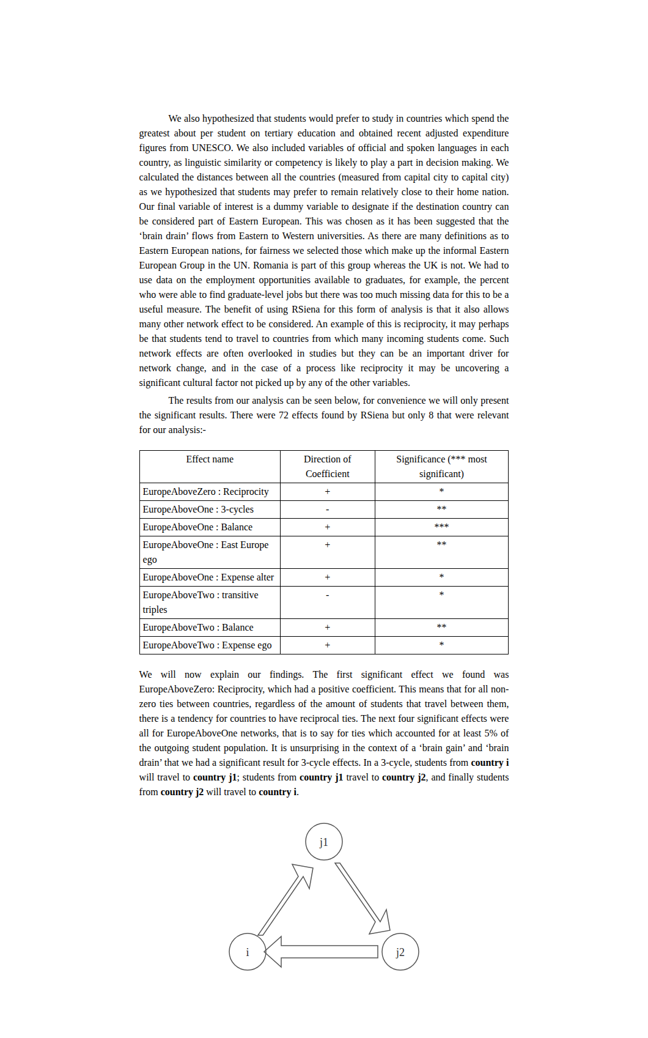We also hypothesized that students would prefer to study in countries which spend the greatest about per student on tertiary education and obtained recent adjusted expenditure figures from UNESCO. We also included variables of official and spoken languages in each country, as linguistic similarity or competency is likely to play a part in decision making. We calculated the distances between all the countries (measured from capital city to capital city) as we hypothesized that students may prefer to remain relatively close to their home nation. Our final variable of interest is a dummy variable to designate if the destination country can be considered part of Eastern European. This was chosen as it has been suggested that the ‘brain drain’ flows from Eastern to Western universities. As there are many definitions as to Eastern European nations, for fairness we selected those which make up the informal Eastern European Group in the UN. Romania is part of this group whereas the UK is not. We had to use data on the employment opportunities available to graduates, for example, the percent who were able to find graduate-level jobs but there was too much missing data for this to be a useful measure. The benefit of using RSiena for this form of analysis is that it also allows many other network effect to be considered. An example of this is reciprocity, it may perhaps be that students tend to travel to countries from which many incoming students come. Such network effects are often overlooked in studies but they can be an important driver for network change, and in the case of a process like reciprocity it may be uncovering a significant cultural factor not picked up by any of the other variables.
The results from our analysis can be seen below, for convenience we will only present the significant results. There were 72 effects found by RSiena but only 8 that were relevant for our analysis:-
| Effect name | Direction of Coefficient | Significance (*** most significant) |
| --- | --- | --- |
| EuropeAboveZero : Reciprocity | + | * |
| EuropeAboveOne : 3-cycles | - | ** |
| EuropeAboveOne : Balance | + | *** |
| EuropeAboveOne : East Europe ego | + | ** |
| EuropeAboveOne : Expense alter | + | * |
| EuropeAboveTwo : transitive triples | - | * |
| EuropeAboveTwo : Balance | + | ** |
| EuropeAboveTwo : Expense ego | + | * |
We will now explain our findings. The first significant effect we found was EuropeAboveZero: Reciprocity, which had a positive coefficient. This means that for all non-zero ties between countries, regardless of the amount of students that travel between them, there is a tendency for countries to have reciprocal ties. The next four significant effects were all for EuropeAboveOne networks, that is to say for ties which accounted for at least 5% of the outgoing student population. It is unsurprising in the context of a ‘brain gain’ and ‘brain drain’ that we had a significant result for 3-cycle effects. In a 3-cycle, students from country i will travel to country j1; students from country j1 travel to country j2, and finally students from country j2 will travel to country i.
j1 i j2